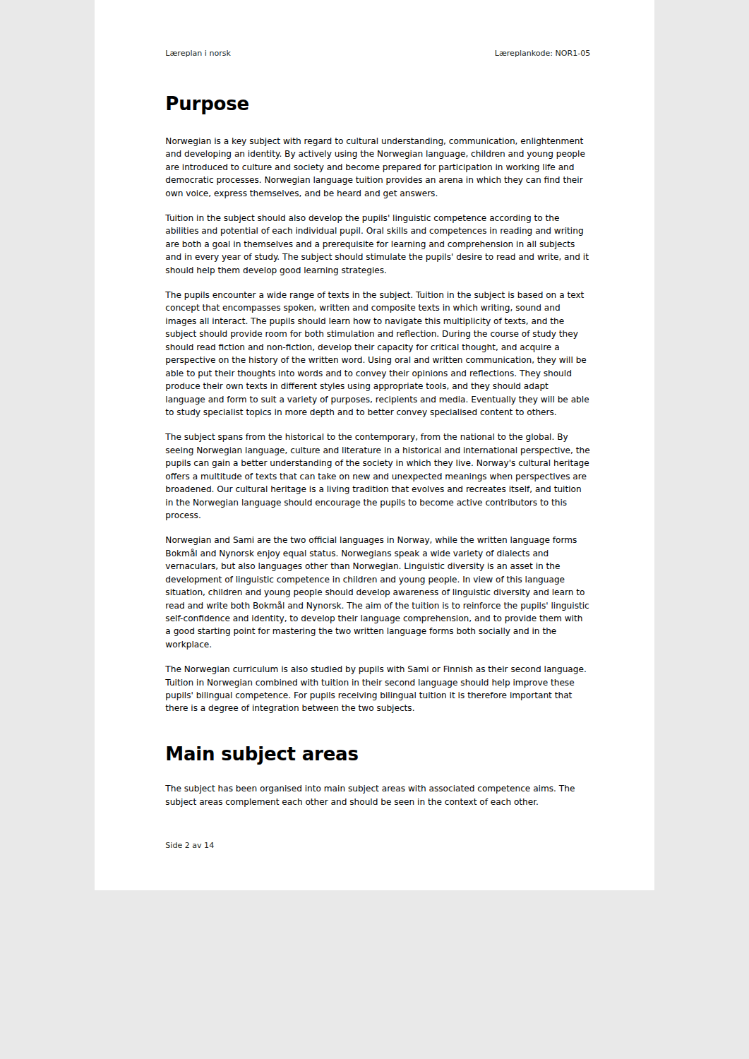Læreplan i norsk Læreplankode: NOR1-05
Purpose
Norwegian is a key subject with regard to cultural understanding, communication, enlightenment and developing an identity. By actively using the Norwegian language, children and young people are introduced to culture and society and become prepared for participation in working life and democratic processes. Norwegian language tuition provides an arena in which they can find their own voice, express themselves, and be heard and get answers.
Tuition in the subject should also develop the pupils' linguistic competence according to the abilities and potential of each individual pupil. Oral skills and competences in reading and writing are both a goal in themselves and a prerequisite for learning and comprehension in all subjects and in every year of study. The subject should stimulate the pupils' desire to read and write, and it should help them develop good learning strategies.
The pupils encounter a wide range of texts in the subject. Tuition in the subject is based on a text concept that encompasses spoken, written and composite texts in which writing, sound and images all interact. The pupils should learn how to navigate this multiplicity of texts, and the subject should provide room for both stimulation and reflection. During the course of study they should read fiction and non-fiction, develop their capacity for critical thought, and acquire a perspective on the history of the written word. Using oral and written communication, they will be able to put their thoughts into words and to convey their opinions and reflections. They should produce their own texts in different styles using appropriate tools, and they should adapt language and form to suit a variety of purposes, recipients and media. Eventually they will be able to study specialist topics in more depth and to better convey specialised content to others.
The subject spans from the historical to the contemporary, from the national to the global. By seeing Norwegian language, culture and literature in a historical and international perspective, the pupils can gain a better understanding of the society in which they live. Norway's cultural heritage offers a multitude of texts that can take on new and unexpected meanings when perspectives are broadened. Our cultural heritage is a living tradition that evolves and recreates itself, and tuition in the Norwegian language should encourage the pupils to become active contributors to this process.
Norwegian and Sami are the two official languages in Norway, while the written language forms Bokmål and Nynorsk enjoy equal status. Norwegians speak a wide variety of dialects and vernaculars, but also languages other than Norwegian. Linguistic diversity is an asset in the development of linguistic competence in children and young people. In view of this language situation, children and young people should develop awareness of linguistic diversity and learn to read and write both Bokmål and Nynorsk. The aim of the tuition is to reinforce the pupils' linguistic self-confidence and identity, to develop their language comprehension, and to provide them with a good starting point for mastering the two written language forms both socially and in the workplace.
The Norwegian curriculum is also studied by pupils with Sami or Finnish as their second language. Tuition in Norwegian combined with tuition in their second language should help improve these pupils' bilingual competence. For pupils receiving bilingual tuition it is therefore important that there is a degree of integration between the two subjects.
Main subject areas
The subject has been organised into main subject areas with associated competence aims. The subject areas complement each other and should be seen in the context of each other.
Side 2 av 14